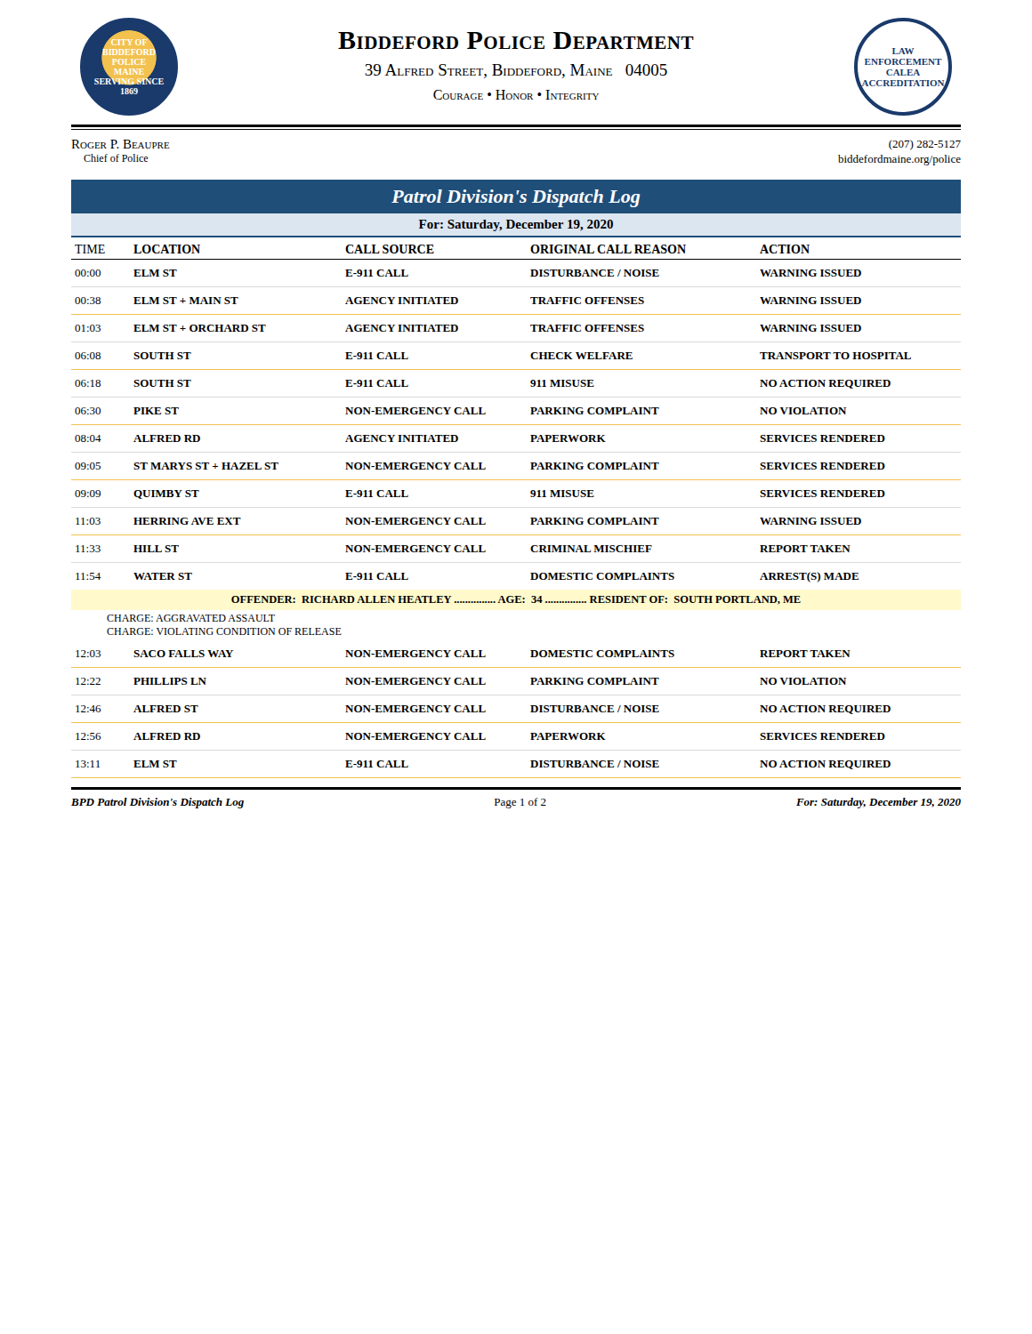CITY OF BIDDEFORD
POLICE
MAINE
SERVING SINCE 1869
Biddeford Police Department
39 Alfred Street, Biddeford, Maine 04005
Courage • Honor • Integrity
LAW ENFORCEMENT
CALEA
ACCREDITATION
Roger P. Beaupre
Chief of Police
(207) 282-5127
biddefordmaine.org/police
Patrol Division's Dispatch Log
For: Saturday, December 19, 2020
| TIME | LOCATION | CALL SOURCE | ORIGINAL CALL REASON | ACTION |
| --- | --- | --- | --- | --- |
| 00:00 | ELM ST | E-911 CALL | DISTURBANCE / NOISE | WARNING ISSUED |
| 00:38 | ELM ST + MAIN ST | AGENCY INITIATED | TRAFFIC OFFENSES | WARNING ISSUED |
| 01:03 | ELM ST + ORCHARD ST | AGENCY INITIATED | TRAFFIC OFFENSES | WARNING ISSUED |
| 06:08 | SOUTH ST | E-911 CALL | CHECK WELFARE | TRANSPORT TO HOSPITAL |
| 06:18 | SOUTH ST | E-911 CALL | 911 MISUSE | NO ACTION REQUIRED |
| 06:30 | PIKE ST | NON-EMERGENCY CALL | PARKING COMPLAINT | NO VIOLATION |
| 08:04 | ALFRED RD | AGENCY INITIATED | PAPERWORK | SERVICES RENDERED |
| 09:05 | ST MARYS ST + HAZEL ST | NON-EMERGENCY CALL | PARKING COMPLAINT | SERVICES RENDERED |
| 09:09 | QUIMBY ST | E-911 CALL | 911 MISUSE | SERVICES RENDERED |
| 11:03 | HERRING AVE EXT | NON-EMERGENCY CALL | PARKING COMPLAINT | WARNING ISSUED |
| 11:33 | HILL ST | NON-EMERGENCY CALL | CRIMINAL MISCHIEF | REPORT TAKEN |
| 11:54 | WATER ST | E-911 CALL | DOMESTIC COMPLAINTS | ARREST(S) MADE |
| OFFENDER: RICHARD ALLEN HEATLEY ............... AGE: 34 ............... RESIDENT OF: SOUTH PORTLAND, ME |
| CHARGE: AGGRAVATED ASSAULT CHARGE: VIOLATING CONDITION OF RELEASE |
| 12:03 | SACO FALLS WAY | NON-EMERGENCY CALL | DOMESTIC COMPLAINTS | REPORT TAKEN |
| 12:22 | PHILLIPS LN | NON-EMERGENCY CALL | PARKING COMPLAINT | NO VIOLATION |
| 12:46 | ALFRED ST | NON-EMERGENCY CALL | DISTURBANCE / NOISE | NO ACTION REQUIRED |
| 12:56 | ALFRED RD | NON-EMERGENCY CALL | PAPERWORK | SERVICES RENDERED |
| 13:11 | ELM ST | E-911 CALL | DISTURBANCE / NOISE | NO ACTION REQUIRED |
BPD Patrol Division's Dispatch Log
Page 1 of 2
For: Saturday, December 19, 2020